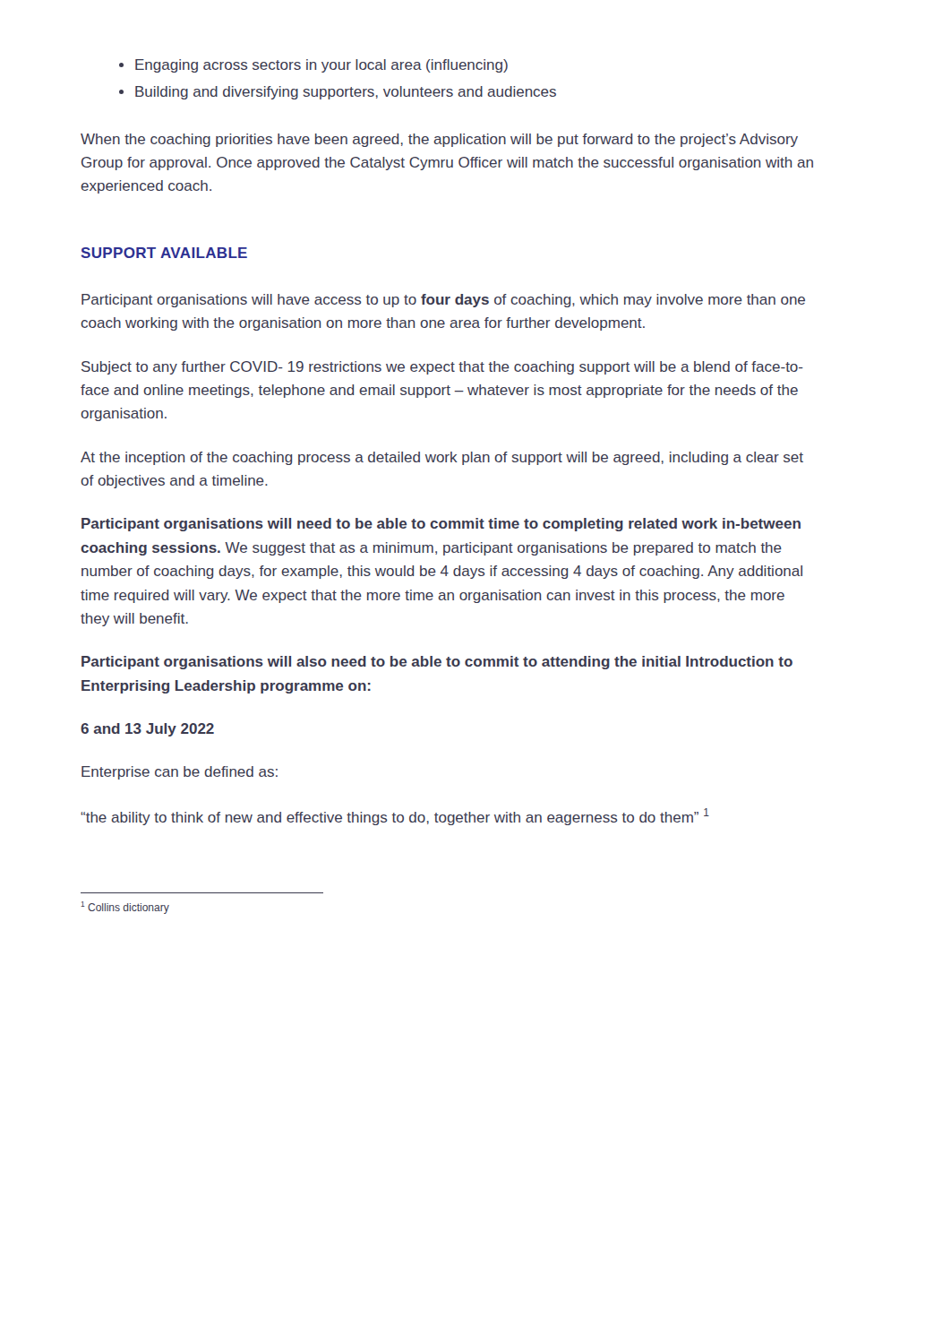Engaging across sectors in your local area (influencing)
Building and diversifying supporters, volunteers and audiences
When the coaching priorities have been agreed, the application will be put forward to the project’s Advisory Group for approval. Once approved the Catalyst Cymru Officer will match the successful organisation with an experienced coach.
SUPPORT AVAILABLE
Participant organisations will have access to up to four days of coaching, which may involve more than one coach working with the organisation on more than one area for further development.
Subject to any further COVID- 19 restrictions we expect that the coaching support will be a blend of face-to-face and online meetings, telephone and email support – whatever is most appropriate for the needs of the organisation.
At the inception of the coaching process a detailed work plan of support will be agreed, including a clear set of objectives and a timeline.
Participant organisations will need to be able to commit time to completing related work in-between coaching sessions. We suggest that as a minimum, participant organisations be prepared to match the number of coaching days, for example, this would be 4 days if accessing 4 days of coaching. Any additional time required will vary. We expect that the more time an organisation can invest in this process, the more they will benefit.
Participant organisations will also need to be able to commit to attending the initial Introduction to Enterprising Leadership programme on:
6 and 13 July 2022
Enterprise can be defined as:
“the ability to think of new and effective things to do, together with an eagerness to do them” 1
1 Collins dictionary